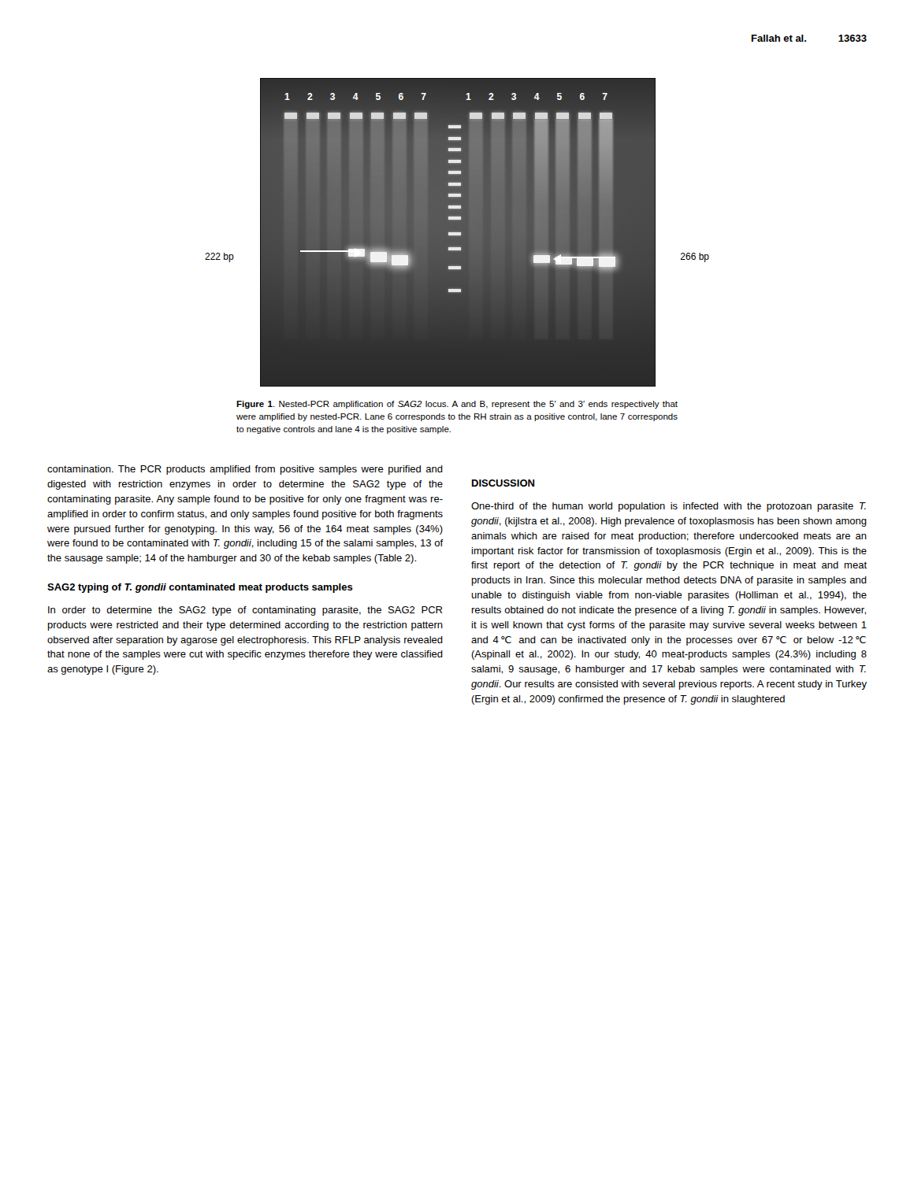Fallah et al. 13633
222 bp 266 bp
1234567
1234567
Figure 1. Nested-PCR amplification of SAG2 locus. A and B, represent the 5′ and 3′ ends respectively that were amplified by nested-PCR. Lane 6 corresponds to the RH strain as a positive control, lane 7 corresponds to negative controls and lane 4 is the positive sample.
contamination. The PCR products amplified from positive samples were purified and digested with restriction enzymes in order to determine the SAG2 type of the contaminating parasite. Any sample found to be positive for only one fragment was re-amplified in order to confirm status, and only samples found positive for both fragments were pursued further for genotyping. In this way, 56 of the 164 meat samples (34%) were found to be contaminated with T. gondii, including 15 of the salami samples, 13 of the sausage sample; 14 of the hamburger and 30 of the kebab samples (Table 2).
SAG2 typing of T. gondii contaminated meat products samples
In order to determine the SAG2 type of contaminating parasite, the SAG2 PCR products were restricted and their type determined according to the restriction pattern observed after separation by agarose gel electrophoresis. This RFLP analysis revealed that none of the samples were cut with specific enzymes therefore they were classified as genotype I (Figure 2).
DISCUSSION
One-third of the human world population is infected with the protozoan parasite T. gondii, (kijlstra et al., 2008). High prevalence of toxoplasmosis has been shown among animals which are raised for meat production; therefore undercooked meats are an important risk factor for transmission of toxoplasmosis (Ergin et al., 2009). This is the first report of the detection of T. gondii by the PCR technique in meat and meat products in Iran. Since this molecular method detects DNA of parasite in samples and unable to distinguish viable from non-viable parasites (Holliman et al., 1994), the results obtained do not indicate the presence of a living T. gondii in samples. However, it is well known that cyst forms of the parasite may survive several weeks between 1 and 4℃ and can be inactivated only in the processes over 67℃ or below -12℃ (Aspinall et al., 2002). In our study, 40 meat-products samples (24.3%) including 8 salami, 9 sausage, 6 hamburger and 17 kebab samples were contaminated with T. gondii. Our results are consisted with several previous reports. A recent study in Turkey (Ergin et al., 2009) confirmed the presence of T. gondii in slaughtered